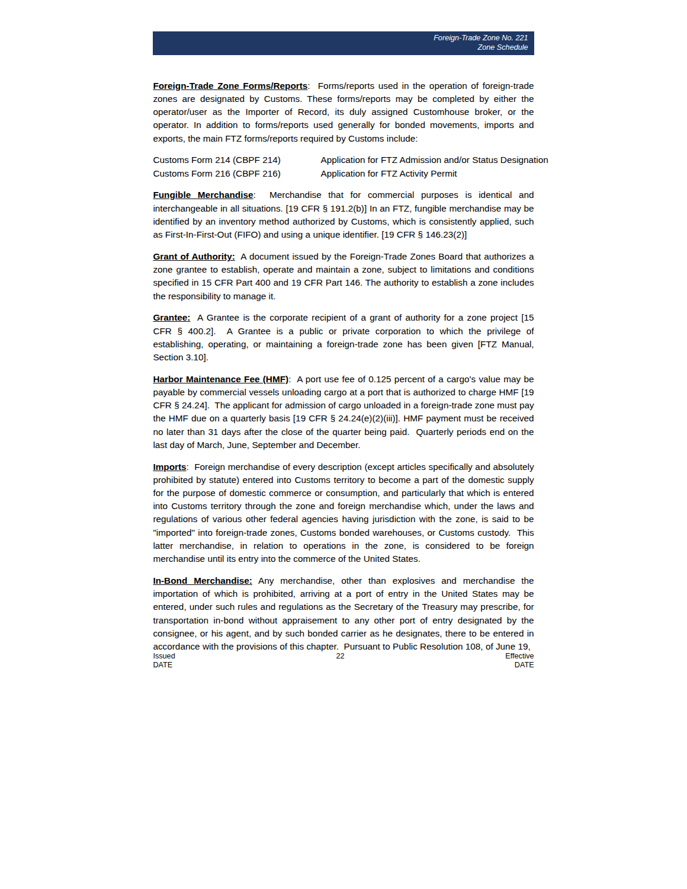Foreign-Trade Zone No. 221 Zone Schedule
Foreign-Trade Zone Forms/Reports: Forms/reports used in the operation of foreign-trade zones are designated by Customs. These forms/reports may be completed by either the operator/user as the Importer of Record, its duly assigned Customhouse broker, or the operator. In addition to forms/reports used generally for bonded movements, imports and exports, the main FTZ forms/reports required by Customs include:
Customs Form 214 (CBPF 214) Application for FTZ Admission and/or Status Designation Customs Form 216 (CBPF 216) Application for FTZ Activity Permit
Fungible Merchandise: Merchandise that for commercial purposes is identical and interchangeable in all situations. [19 CFR § 191.2(b)] In an FTZ, fungible merchandise may be identified by an inventory method authorized by Customs, which is consistently applied, such as First-In-First-Out (FIFO) and using a unique identifier. [19 CFR § 146.23(2)]
Grant of Authority: A document issued by the Foreign-Trade Zones Board that authorizes a zone grantee to establish, operate and maintain a zone, subject to limitations and conditions specified in 15 CFR Part 400 and 19 CFR Part 146. The authority to establish a zone includes the responsibility to manage it.
Grantee: A Grantee is the corporate recipient of a grant of authority for a zone project [15 CFR § 400.2]. A Grantee is a public or private corporation to which the privilege of establishing, operating, or maintaining a foreign-trade zone has been given [FTZ Manual, Section 3.10].
Harbor Maintenance Fee (HMF): A port use fee of 0.125 percent of a cargo's value may be payable by commercial vessels unloading cargo at a port that is authorized to charge HMF [19 CFR § 24.24]. The applicant for admission of cargo unloaded in a foreign-trade zone must pay the HMF due on a quarterly basis [19 CFR § 24.24(e)(2)(iii)]. HMF payment must be received no later than 31 days after the close of the quarter being paid. Quarterly periods end on the last day of March, June, September and December.
Imports: Foreign merchandise of every description (except articles specifically and absolutely prohibited by statute) entered into Customs territory to become a part of the domestic supply for the purpose of domestic commerce or consumption, and particularly that which is entered into Customs territory through the zone and foreign merchandise which, under the laws and regulations of various other federal agencies having jurisdiction with the zone, is said to be "imported" into foreign-trade zones, Customs bonded warehouses, or Customs custody. This latter merchandise, in relation to operations in the zone, is considered to be foreign merchandise until its entry into the commerce of the United States.
In-Bond Merchandise: Any merchandise, other than explosives and merchandise the importation of which is prohibited, arriving at a port of entry in the United States may be entered, under such rules and regulations as the Secretary of the Treasury may prescribe, for transportation in-bond without appraisement to any other port of entry designated by the consignee, or his agent, and by such bonded carrier as he designates, there to be entered in accordance with the provisions of this chapter. Pursuant to Public Resolution 108, of June 19,
Issued
DATE Effective
DATE
22